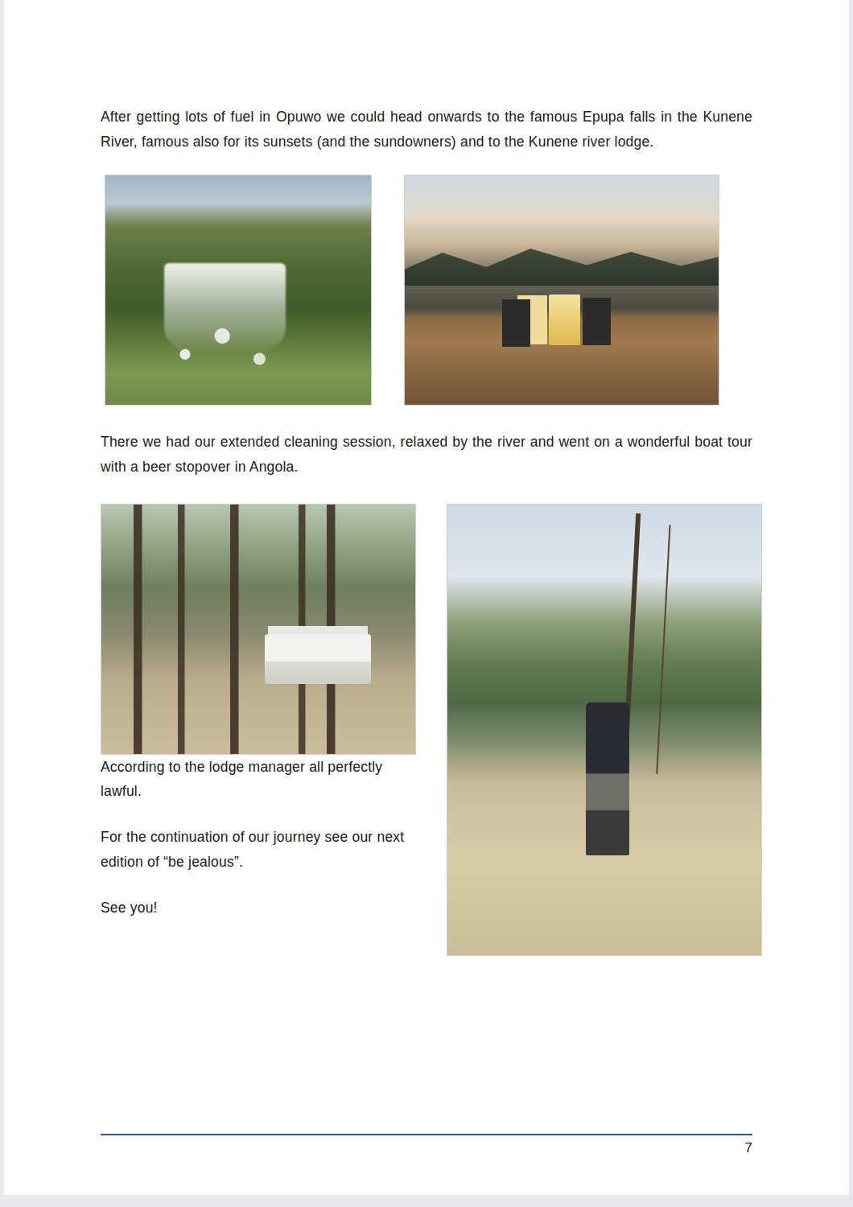After getting lots of fuel in Opuwo we could head onwards to the famous Epupa falls in the Kunene River, famous also for its sunsets (and the sundowners) and to the Kunene river lodge.
There we had our extended cleaning session, relaxed by the river and went on a wonderful boat tour with a beer stopover in Angola.
According to the lodge manager all perfectly lawful.
For the continuation of our journey see our next edition of “be jealous”.
See you!
7